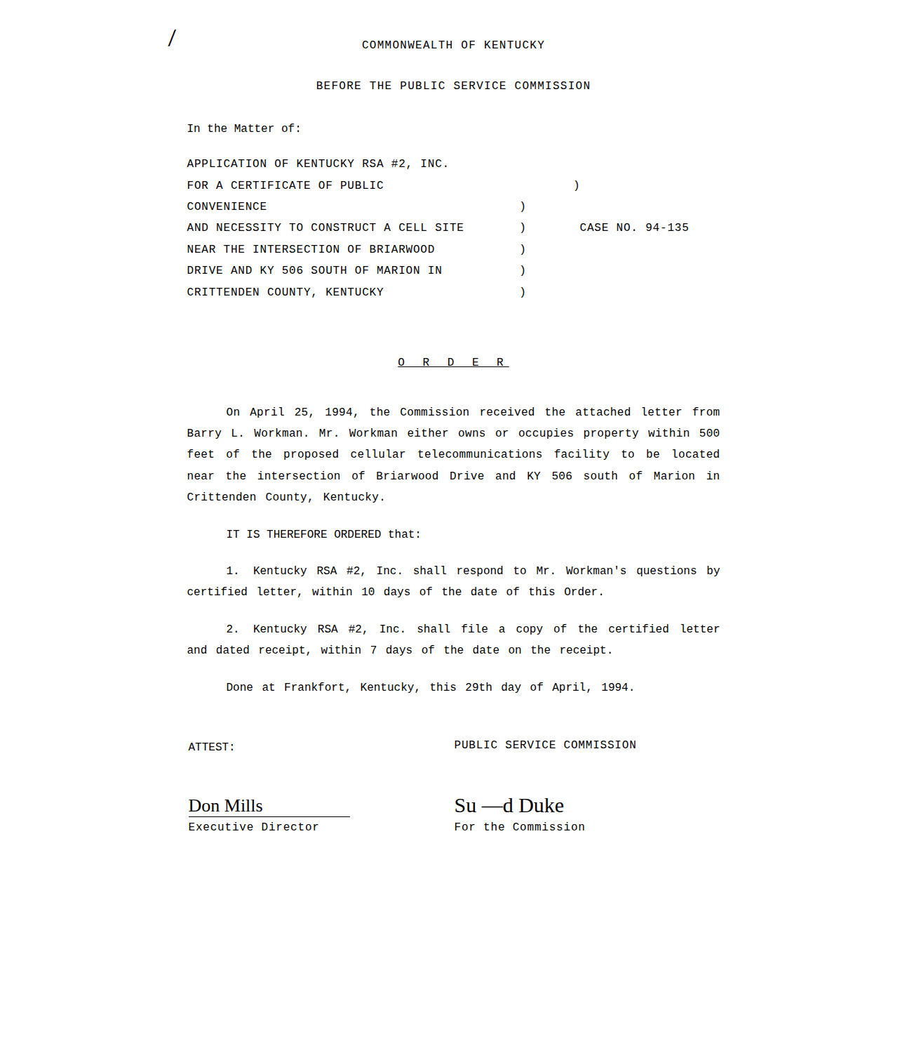/
COMMONWEALTH OF KENTUCKY
BEFORE THE PUBLIC SERVICE COMMISSION
In the Matter of:
| APPLICATION OF KENTUCKY RSA #2, INC. FOR A CERTIFICATE OF PUBLIC CONVENIENCE AND NECESSITY TO CONSTRUCT A CELL SITE NEAR THE INTERSECTION OF BRIARWOOD DRIVE AND KY 506 SOUTH OF MARION IN CRITTENDEN COUNTY, KENTUCKY | ) ) ) ) ) ) | CASE NO. 94-135 |
O R D E R
On April 25, 1994, the Commission received the attached letter from Barry L. Workman. Mr. Workman either owns or occupies property within 500 feet of the proposed cellular telecommunications facility to be located near the intersection of Briarwood Drive and KY 506 south of Marion in Crittenden County, Kentucky.
IT IS THEREFORE ORDERED that:
Kentucky RSA #2, Inc. shall respond to Mr. Workman's questions by certified letter, within 10 days of the date of this Order.
Kentucky RSA #2, Inc. shall file a copy of the certified letter and dated receipt, within 7 days of the date on the receipt.
Done at Frankfort, Kentucky, this 29th day of April, 1994.
| ATTEST: Don Mills Executive Director | PUBLIC SERVICE COMMISSION Su —d Duke For the Commission |